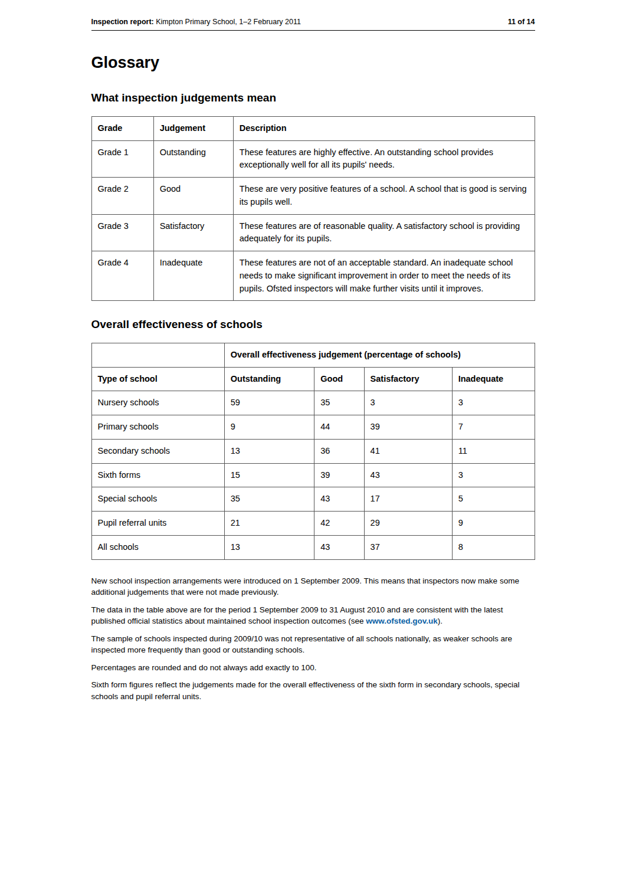Inspection report: Kimpton Primary School, 1–2 February 2011
11 of 14
Glossary
What inspection judgements mean
| Grade | Judgement | Description |
| --- | --- | --- |
| Grade 1 | Outstanding | These features are highly effective. An outstanding school provides exceptionally well for all its pupils' needs. |
| Grade 2 | Good | These are very positive features of a school. A school that is good is serving its pupils well. |
| Grade 3 | Satisfactory | These features are of reasonable quality. A satisfactory school is providing adequately for its pupils. |
| Grade 4 | Inadequate | These features are not of an acceptable standard. An inadequate school needs to make significant improvement in order to meet the needs of its pupils. Ofsted inspectors will make further visits until it improves. |
Overall effectiveness of schools
| | Overall effectiveness judgement (percentage of schools) |
| --- | --- |
| Type of school | Outstanding | Good | Satisfactory | Inadequate |
| Nursery schools | 59 | 35 | 3 | 3 |
| Primary schools | 9 | 44 | 39 | 7 |
| Secondary schools | 13 | 36 | 41 | 11 |
| Sixth forms | 15 | 39 | 43 | 3 |
| Special schools | 35 | 43 | 17 | 5 |
| Pupil referral units | 21 | 42 | 29 | 9 |
| All schools | 13 | 43 | 37 | 8 |
New school inspection arrangements were introduced on 1 September 2009. This means that inspectors now make some additional judgements that were not made previously.
The data in the table above are for the period 1 September 2009 to 31 August 2010 and are consistent with the latest published official statistics about maintained school inspection outcomes (see www.ofsted.gov.uk).
The sample of schools inspected during 2009/10 was not representative of all schools nationally, as weaker schools are inspected more frequently than good or outstanding schools.
Percentages are rounded and do not always add exactly to 100.
Sixth form figures reflect the judgements made for the overall effectiveness of the sixth form in secondary schools, special schools and pupil referral units.